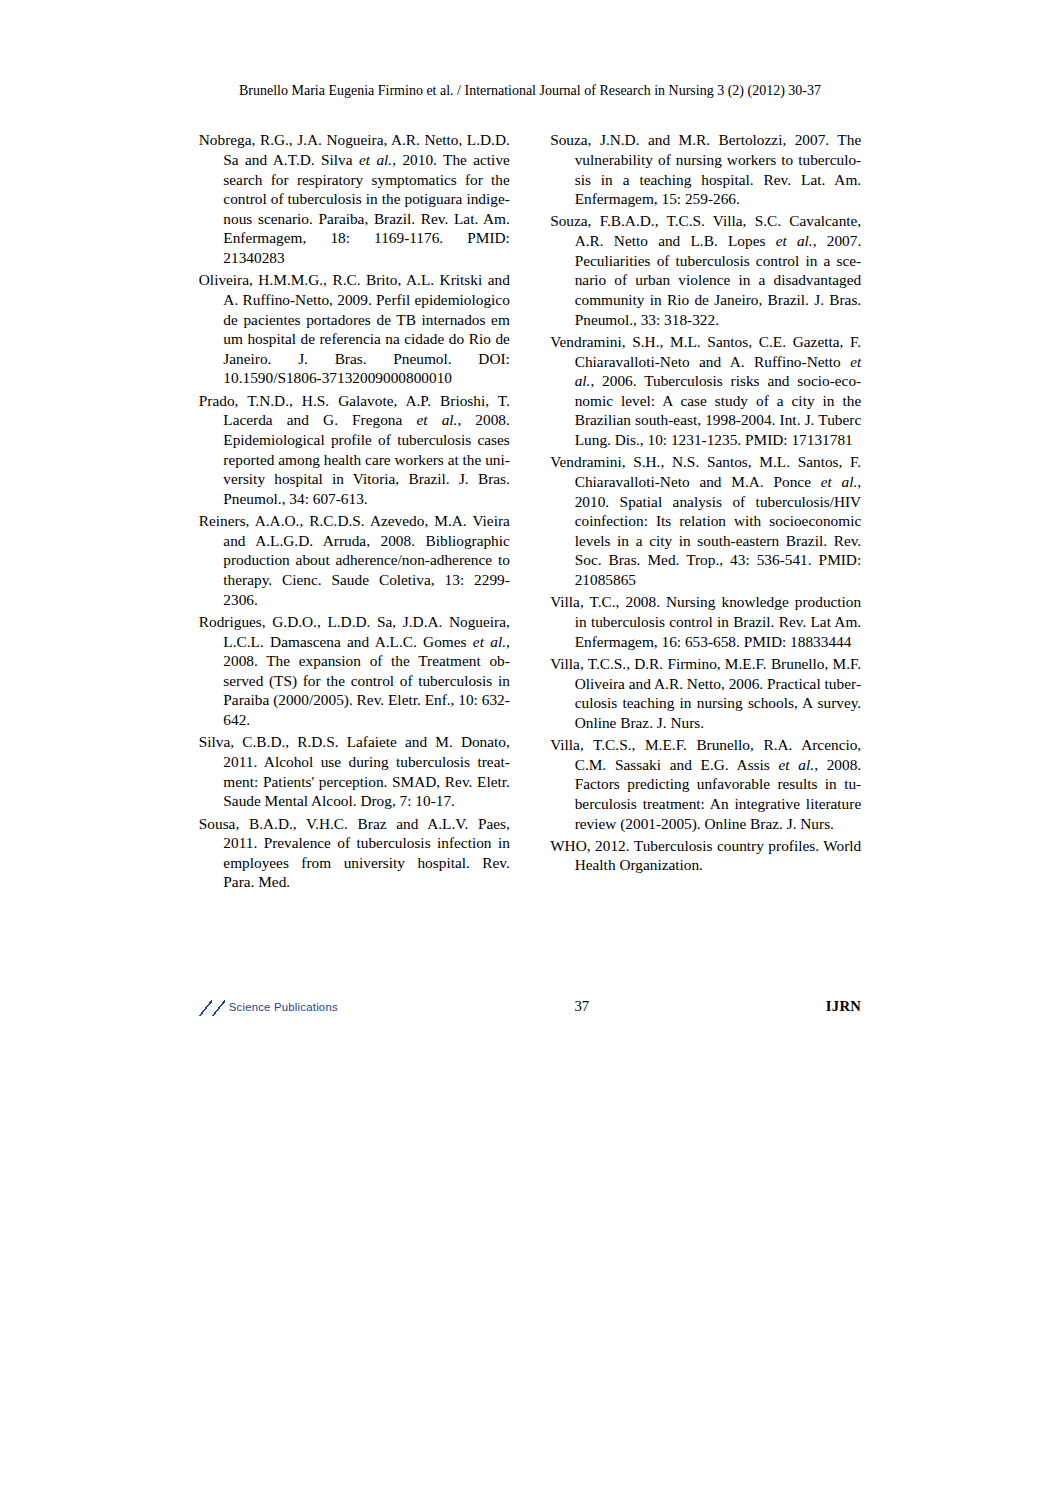Brunello Maria Eugenia Firmino et al. / International Journal of Research in Nursing 3 (2) (2012) 30-37
Nobrega, R.G., J.A. Nogueira, A.R. Netto, L.D.D. Sa and A.T.D. Silva et al., 2010. The active search for respiratory symptomatics for the control of tuberculosis in the potiguara indigenous scenario. Paraiba, Brazil. Rev. Lat. Am. Enfermagem, 18: 1169-1176. PMID: 21340283
Oliveira, H.M.M.G., R.C. Brito, A.L. Kritski and A. Ruffino-Netto, 2009. Perfil epidemiologico de pacientes portadores de TB internados em um hospital de referencia na cidade do Rio de Janeiro. J. Bras. Pneumol. DOI: 10.1590/S1806-37132009000800010
Prado, T.N.D., H.S. Galavote, A.P. Brioshi, T. Lacerda and G. Fregona et al., 2008. Epidemiological profile of tuberculosis cases reported among health care workers at the university hospital in Vitoria, Brazil. J. Bras. Pneumol., 34: 607-613.
Reiners, A.A.O., R.C.D.S. Azevedo, M.A. Vieira and A.L.G.D. Arruda, 2008. Bibliographic production about adherence/non-adherence to therapy. Cienc. Saude Coletiva, 13: 2299-2306.
Rodrigues, G.D.O., L.D.D. Sa, J.D.A. Nogueira, L.C.L. Damascena and A.L.C. Gomes et al., 2008. The expansion of the Treatment observed (TS) for the control of tuberculosis in Paraiba (2000/2005). Rev. Eletr. Enf., 10: 632-642.
Silva, C.B.D., R.D.S. Lafaiete and M. Donato, 2011. Alcohol use during tuberculosis treatment: Patients' perception. SMAD, Rev. Eletr. Saude Mental Alcool. Drog, 7: 10-17.
Sousa, B.A.D., V.H.C. Braz and A.L.V. Paes, 2011. Prevalence of tuberculosis infection in employees from university hospital. Rev. Para. Med.
Souza, J.N.D. and M.R. Bertolozzi, 2007. The vulnerability of nursing workers to tuberculosis in a teaching hospital. Rev. Lat. Am. Enfermagem, 15: 259-266.
Souza, F.B.A.D., T.C.S. Villa, S.C. Cavalcante, A.R. Netto and L.B. Lopes et al., 2007. Peculiarities of tuberculosis control in a scenario of urban violence in a disadvantaged community in Rio de Janeiro, Brazil. J. Bras. Pneumol., 33: 318-322.
Vendramini, S.H., M.L. Santos, C.E. Gazetta, F. Chiaravalloti-Neto and A. Ruffino-Netto et al., 2006. Tuberculosis risks and socio-economic level: A case study of a city in the Brazilian south-east, 1998-2004. Int. J. Tuberc Lung. Dis., 10: 1231-1235. PMID: 17131781
Vendramini, S.H., N.S. Santos, M.L. Santos, F. Chiaravalloti-Neto and M.A. Ponce et al., 2010. Spatial analysis of tuberculosis/HIV coinfection: Its relation with socioeconomic levels in a city in south-eastern Brazil. Rev. Soc. Bras. Med. Trop., 43: 536-541. PMID: 21085865
Villa, T.C., 2008. Nursing knowledge production in tuberculosis control in Brazil. Rev. Lat Am. Enfermagem, 16: 653-658. PMID: 18833444
Villa, T.C.S., D.R. Firmino, M.E.F. Brunello, M.F. Oliveira and A.R. Netto, 2006. Practical tuberculosis teaching in nursing schools, A survey. Online Braz. J. Nurs.
Villa, T.C.S., M.E.F. Brunello, R.A. Arcencio, C.M. Sassaki and E.G. Assis et al., 2008. Factors predicting unfavorable results in tuberculosis treatment: An integrative literature review (2001-2005). Online Braz. J. Nurs.
WHO, 2012. Tuberculosis country profiles. World Health Organization.
Science Publications
37
IJRN